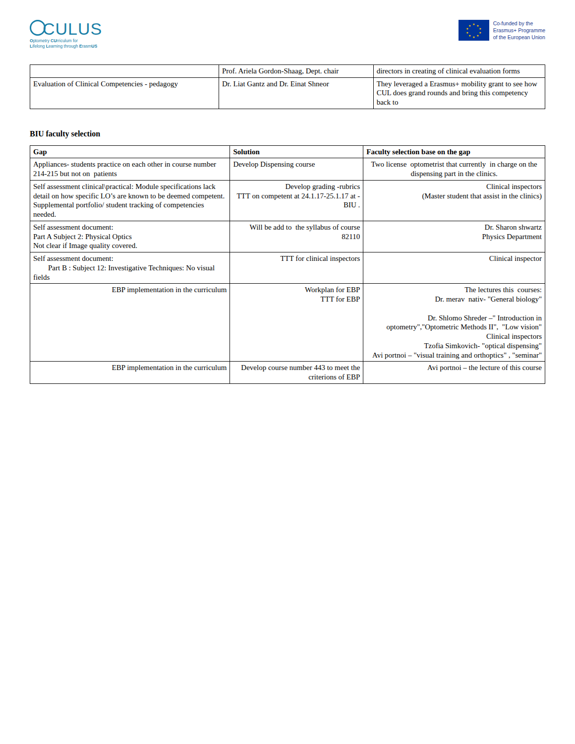CULUS
Optometry CUrriculum for
Lifelong Learning through ErasmUS
★ ★ ★ ★ ★ ★ ★ ★ ★ ★
Co-funded by the
Erasmus+ Programme
of the European Union
| | Prof. Ariela Gordon-Shaag, Dept. chair | directors in creating of clinical evaluation forms |
| Evaluation of Clinical Competencies - pedagogy | Dr. Liat Gantz and Dr. Einat Shneor | They leveraged a Erasmus+ mobility grant to see how CUL does grand rounds and bring this competency back to |
BIU faculty selection
| Gap | Solution | Faculty selection base on the gap |
| --- | --- | --- |
| Appliances- students practice on each other in course number 214-215 but not on patients | Develop Dispensing course | Two license optometrist that currently in charge on the dispensing part in the clinics. |
| Self assessment clinical\practical: Module specifications lack detail on how specific LO’s are known to be deemed competent. Supplemental portfolio/ student tracking of competencies needed. | Develop grading - rubrics TTT on competent at 24.1.17-25.1.17 at -BIU . | Clinical inspectors (Master student that assist in the clinics) |
| Self assessment document: Part A Subject 2: Physical Optics Not clear if Image quality covered. | Will be add to the syllabus of course 82110 | Dr. Sharon shwartz Physics Department |
| Self assessment document: Part B : Subject 12: Investigative Techniques: No visual fields | TTT for clinical inspectors | Clinical inspector |
| EBP implementation in the curriculum | Workplan for EBP TTT for EBP | The lectures this courses: Dr. merav nativ- "General biology" Dr. Shlomo Shreder –" Introduction in optometry","Optometric Methods II", "Low vision" Clinical inspectors Tzofia Simkovich- "optical dispensing" Avi portnoi – "visual training and orthoptics" , "seminar" |
| EBP implementation in the curriculum | Develop course number 443 to meet the criterions of EBP | Avi portnoi – the lecture of this course |